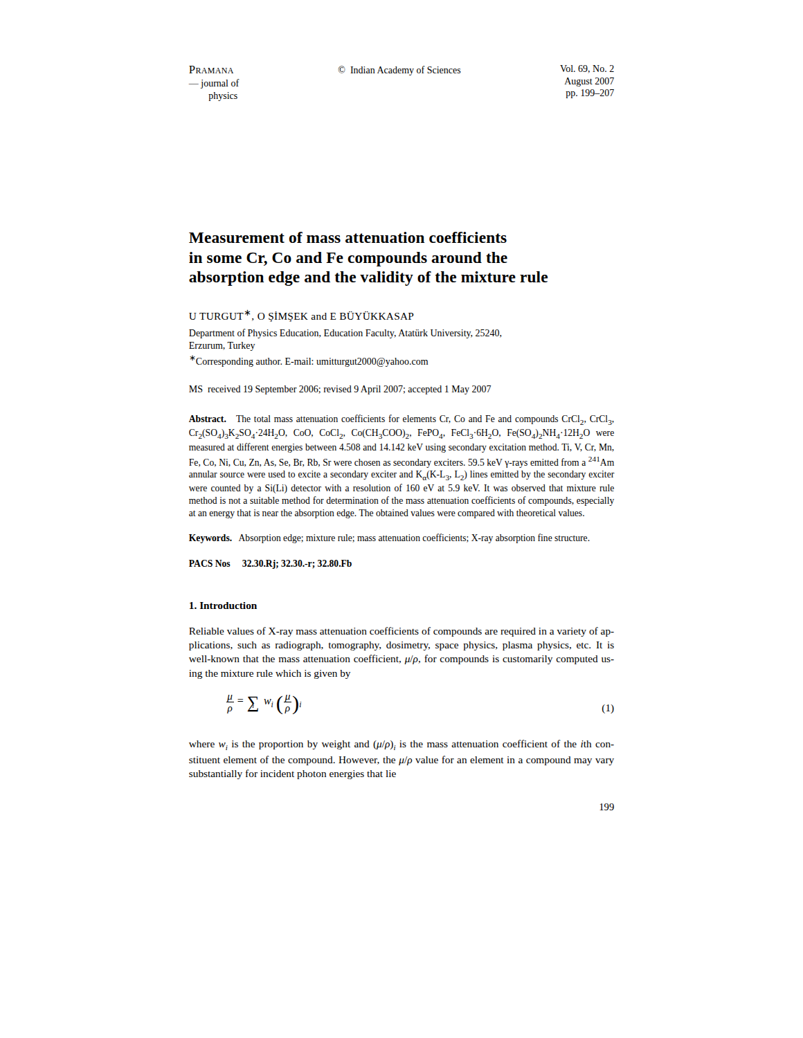Pramana
— journal of
physics
© Indian Academy of Sciences
Vol. 69, No. 2
August 2007
pp. 199–207
Measurement of mass attenuation coefficients
in some Cr, Co and Fe compounds around the
absorption edge and the validity of the mixture rule
U TURGUT∗, O ŞİMŞEK and E BÜYÜKKASAP
Department of Physics Education, Education Faculty, Atatürk University, 25240,
Erzurum, Turkey
∗Corresponding author. E-mail: umitturgut2000@yahoo.com
MS received 19 September 2006; revised 9 April 2007; accepted 1 May 2007
Abstract. The total mass attenuation coefficients for elements Cr, Co and Fe and compounds CrCl2, CrCl3, Cr2(SO4)3K2SO4·24H2O, CoO, CoCl2, Co(CH3COO)2, FePO4, FeCl3·6H2O, Fe(SO4)2NH4·12H2O were measured at different energies between 4.508 and 14.142 keV using secondary excitation method. Ti, V, Cr, Mn, Fe, Co, Ni, Cu, Zn, As, Se, Br, Rb, Sr were chosen as secondary exciters. 59.5 keV γ-rays emitted from a 241Am annular source were used to excite a secondary exciter and Kα(K-L3, L2) lines emitted by the secondary exciter were counted by a Si(Li) detector with a resolution of 160 eV at 5.9 keV. It was observed that mixture rule method is not a suitable method for determination of the mass attenuation coefficients of compounds, especially at an energy that is near the absorption edge. The obtained values were compared with theoretical values.
Keywords. Absorption edge; mixture rule; mass attenuation coefficients; X-ray absorption fine structure.
PACS Nos32.30.Rj; 32.30.-r; 32.80.Fb
1. Introduction
Reliable values of X-ray mass attenuation coefficients of compounds are required in a variety of applications, such as radiograph, tomography, dosimetry, space physics, plasma physics, etc. It is well-known that the mass attenuation coefficient, μ/ρ, for compounds is customarily computed using the mixture rule which is given by
μρ = ∑i wi (μρ)i
(1)
where wi is the proportion by weight and (μ/ρ)i is the mass attenuation coefficient of the ith constituent element of the compound. However, the μ/ρ value for an element in a compound may vary substantially for incident photon energies that lie
199